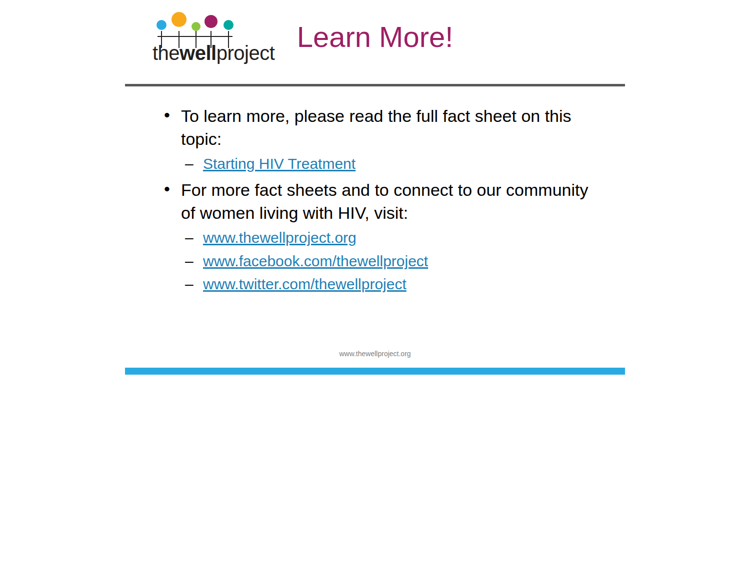thewellproject
Learn More!
To learn more, please read the full fact sheet on this topic:
Starting HIV Treatment
For more fact sheets and to connect to our community of women living with HIV, visit:
www.thewellproject.org
www.facebook.com/thewellproject
www.twitter.com/thewellproject
www.thewellproject.org